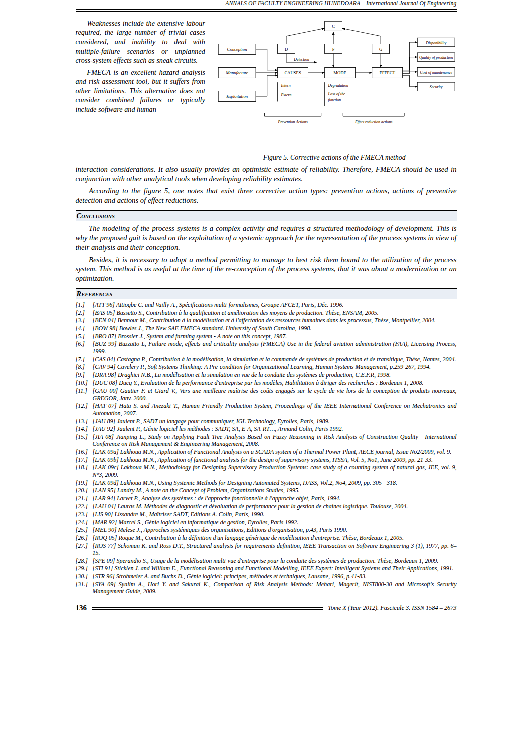ANNALS OF FACULTY ENGINEERING HUNEDOARA – International Journal Of Engineering
Weaknesses include the extensive labour required, the large number of trivial cases considered, and inability to deal with multiple-failure scenarios or unplanned cross-system effects such as sneak circuits.
FMECA is an excellent hazard analysis and risk assessment tool, but it suffers from other limitations. This alternative does not consider combined failures or typically include software and human
C D F G Conception Manufacture Exploitation CAUSES MODE EFFECT Detection Disponibility Quality of production Cost of maintenance Security Intern Extern Degradation Loss of the function Prevention Actions Effect reduction actions
Figure 5. Corrective actions of the FMECA method
interaction considerations. It also usually provides an optimistic estimate of reliability. Therefore, FMECA should be used in conjunction with other analytical tools when developing reliability estimates.
According to the figure 5, one notes that exist three corrective action types: prevention actions, actions of preventive detection and actions of effect reductions.
Conclusions
The modeling of the process systems is a complex activity and requires a structured methodology of development. This is why the proposed gait is based on the exploitation of a systemic approach for the representation of the process systems in view of their analysis and their conception.
Besides, it is necessary to adopt a method permitting to manage to best risk them bound to the utilization of the process system. This method is as useful at the time of the re-conception of the process systems, that it was about a modernization or an optimization.
References
[ATT 96] Attiogbe C. and Vailly A., Spécifications multi-formalismes, Groupe AFCET, Paris, Déc. 1996.
[BAS 05] Bassetto S., Contribution à la qualification et amélioration des moyens de production. Thèse, ENSAM, 2005.
[BEN 04] Bennour M., Contribution à la modélisation et à l'affectation des ressources humaines dans les processus, Thèse, Montpellier, 2004.
[BOW 98] Bowles J., The New SAE FMECA standard. University of South Carolina, 1998.
[BRO 87] Brossier J., System and farming system - A note on this concept, 1987.
[BUZ 99] Buzzatto L, Failure mode, effects and criticality analysis (FMECA) Use in the federal aviation administration (FAA), Licensing Process, 1999.
[CAS 04] Castagna P., Contribution à la modélisation, la simulation et la commande de systèmes de production et de transitique, Thèse, Nantes, 2004.
[CAV 94] Cavelery P., Soft Systems Thinking: A Pre-condition for Organizational Learning, Human Systems Management, p.259-267, 1994.
[DRA 98] Draghici N.B., La modélisation et la simulation en vue de la conduite des systèmes de production, C.E.F.R, 1998.
[DUC 08] Ducq Y., Evaluation de la performance d'entreprise par les modèles, Habilitation à diriger des recherches : Bordeaux 1, 2008.
[GAU 00] Gautier F. et Giard V., Vers une meilleure maîtrise des coûts engagés sur le cycle de vie lors de la conception de produits nouveaux, GREGOR, Janv. 2000.
[HAT 07] Hata S. and Anezaki T., Human Friendly Production System, Proceedings of the IEEE International Conference on Mechatronics and Automation, 2007.
[JAU 89] Jaulent P., SADT un langage pour communiquer, IGL Technology, Eyrolles, Paris, 1989.
[JAU 92] Jaulent P., Génie logiciel les méthodes : SADT, SA, E-A, SA-RT…, Armand Colin, Paris 1992.
[JIA 08] Jianping L., Study on Applying Fault Tree Analysis Based on Fuzzy Reasoning in Risk Analysis of Construction Quality - International Conference on Risk Management & Engineering Management, 2008.
[LAK 09a] Lakhoua M.N., Application of Functional Analysis on a SCADA system of a Thermal Power Plant, AECE journal, Issue No2/2009, vol. 9.
[LAK 09b] Lakhoua M.N., Application of functional analysis for the design of supervisory systems, ITSSA, Vol. 5, No1, June 2009, pp. 21-33.
[LAK 09c] Lakhoua M.N., Methodology for Designing Supervisory Production Systems: case study of a counting system of natural gas, JEE, vol. 9, N°3, 2009.
[LAK 09d] Lakhoua M.N., Using Systemic Methods for Designing Automated Systems, IJASS, Vol.2, No4, 2009, pp. 305 - 318.
[LAN 95] Landry M., A note on the Concept of Problem, Organizations Studies, 1995.
[LAR 94] Larvet P., Analyse des systèmes : de l'approche fonctionnelle à l'approche objet, Paris, 1994.
[LAU 04] Lauras M. Méthodes de diagnostic et dévaluation de performance pour la gestion de chaines logistique. Toulouse, 2004.
[LIS 90] Lissandre M., Maîtriser SADT, Editions A. Colin, Paris, 1990.
[MAR 92] Marcel S., Génie logiciel en informatique de gestion, Eyrolles, Paris 1992.
[MEL 90] Melese J., Approches systémiques des organisations, Editions d'organisation, p.43, Paris 1990.
[ROQ 05] Roque M., Contribution à la définition d'un langage générique de modélisation d'entreprise. Thèse, Bordeaux 1, 2005.
[ROS 77] Schoman K. and Ross D.T., Structured analysis for requirements definition, IEEE Transaction on Software Engineering 3 (1), 1977, pp. 6–15.
[SPE 09] Sperandio S., Usage de la modélisation multi-vue d'entreprise pour la conduite des systèmes de production. Thèse, Bordeaux 1, 2009.
[STI 91] Sticklen J. and William E., Functional Reasoning and Functional Modelling, IEEE Expert: Intelligent Systems and Their Applications, 1991.
[STR 96] Strohmeier A. and Buchs D., Génie logiciel: principes, méthodes et techniques, Lausane, 1996, p.41-83.
[SYA 09] Syalim A., Hori Y. and Sakurai K., Comparison of Risk Analysis Methods: Mehari, Magerit, NIST800-30 and Microsoft's Security Management Guide, 2009.
136
Tome X (Year 2012). Fascicule 3. ISSN 1584 – 2673